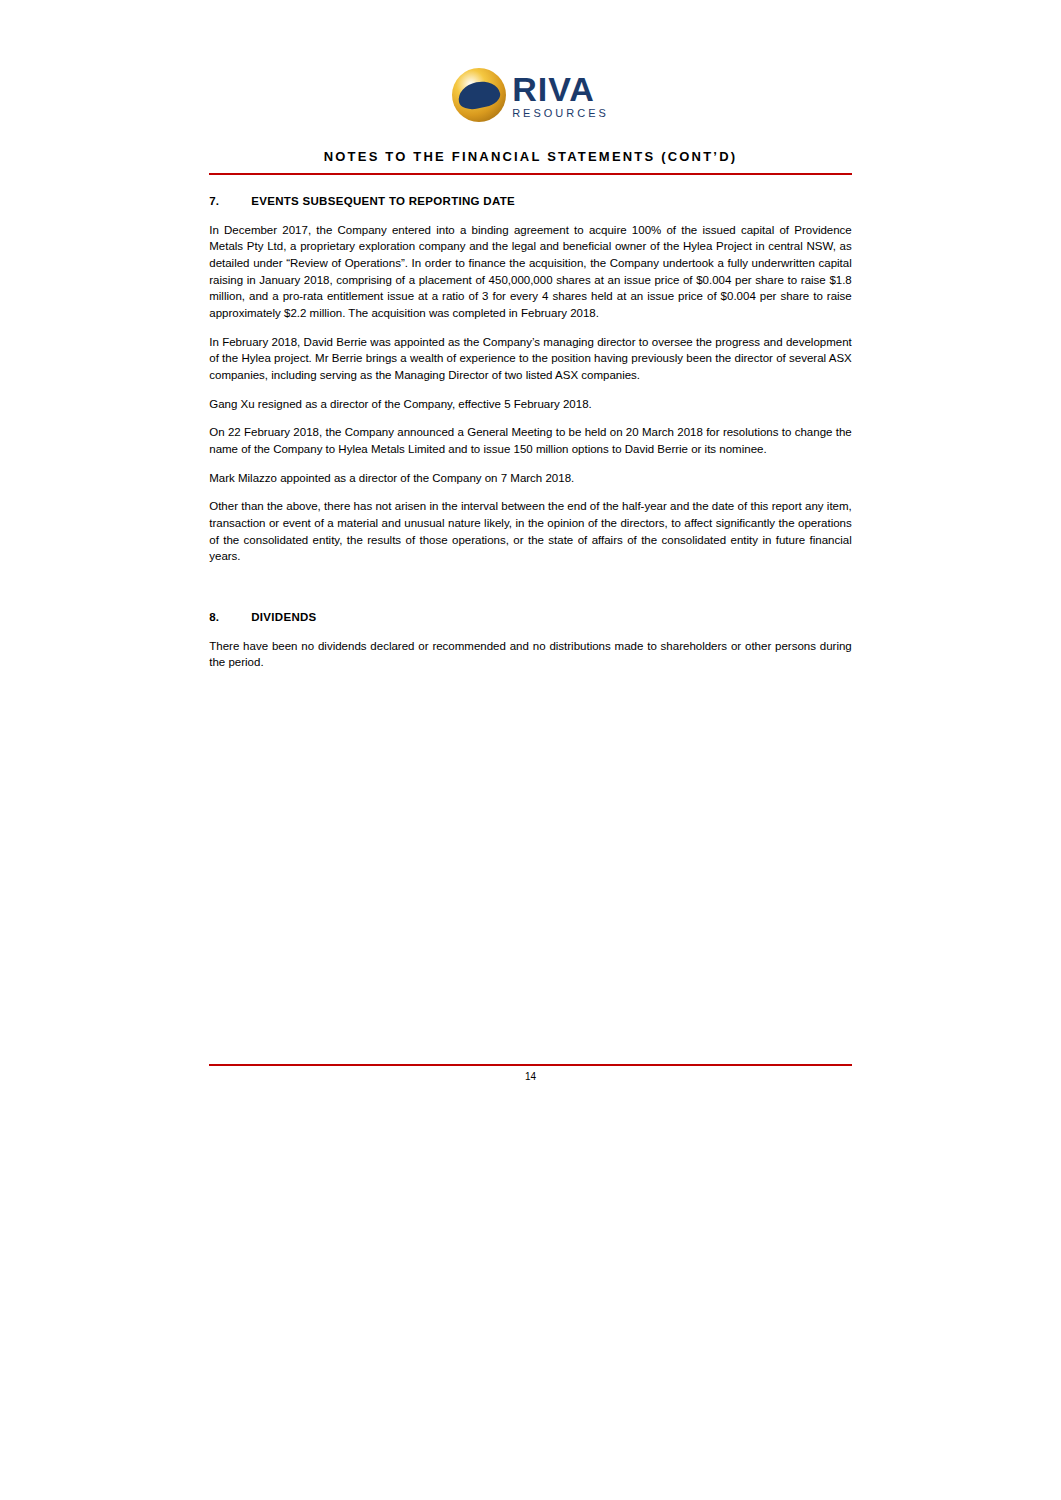RIVA RESOURCES
Notes to the Financial Statements (cont’d)
7. EVENTS SUBSEQUENT TO REPORTING DATE
In December 2017, the Company entered into a binding agreement to acquire 100% of the issued capital of Providence Metals Pty Ltd, a proprietary exploration company and the legal and beneficial owner of the Hylea Project in central NSW, as detailed under “Review of Operations”. In order to finance the acquisition, the Company undertook a fully underwritten capital raising in January 2018, comprising of a placement of 450,000,000 shares at an issue price of $0.004 per share to raise $1.8 million, and a pro-rata entitlement issue at a ratio of 3 for every 4 shares held at an issue price of $0.004 per share to raise approximately $2.2 million. The acquisition was completed in February 2018.
In February 2018, David Berrie was appointed as the Company’s managing director to oversee the progress and development of the Hylea project. Mr Berrie brings a wealth of experience to the position having previously been the director of several ASX companies, including serving as the Managing Director of two listed ASX companies.
Gang Xu resigned as a director of the Company, effective 5 February 2018.
On 22 February 2018, the Company announced a General Meeting to be held on 20 March 2018 for resolutions to change the name of the Company to Hylea Metals Limited and to issue 150 million options to David Berrie or its nominee.
Mark Milazzo appointed as a director of the Company on 7 March 2018.
Other than the above, there has not arisen in the interval between the end of the half-year and the date of this report any item, transaction or event of a material and unusual nature likely, in the opinion of the directors, to affect significantly the operations of the consolidated entity, the results of those operations, or the state of affairs of the consolidated entity in future financial years.
8. DIVIDENDS
There have been no dividends declared or recommended and no distributions made to shareholders or other persons during the period.
14